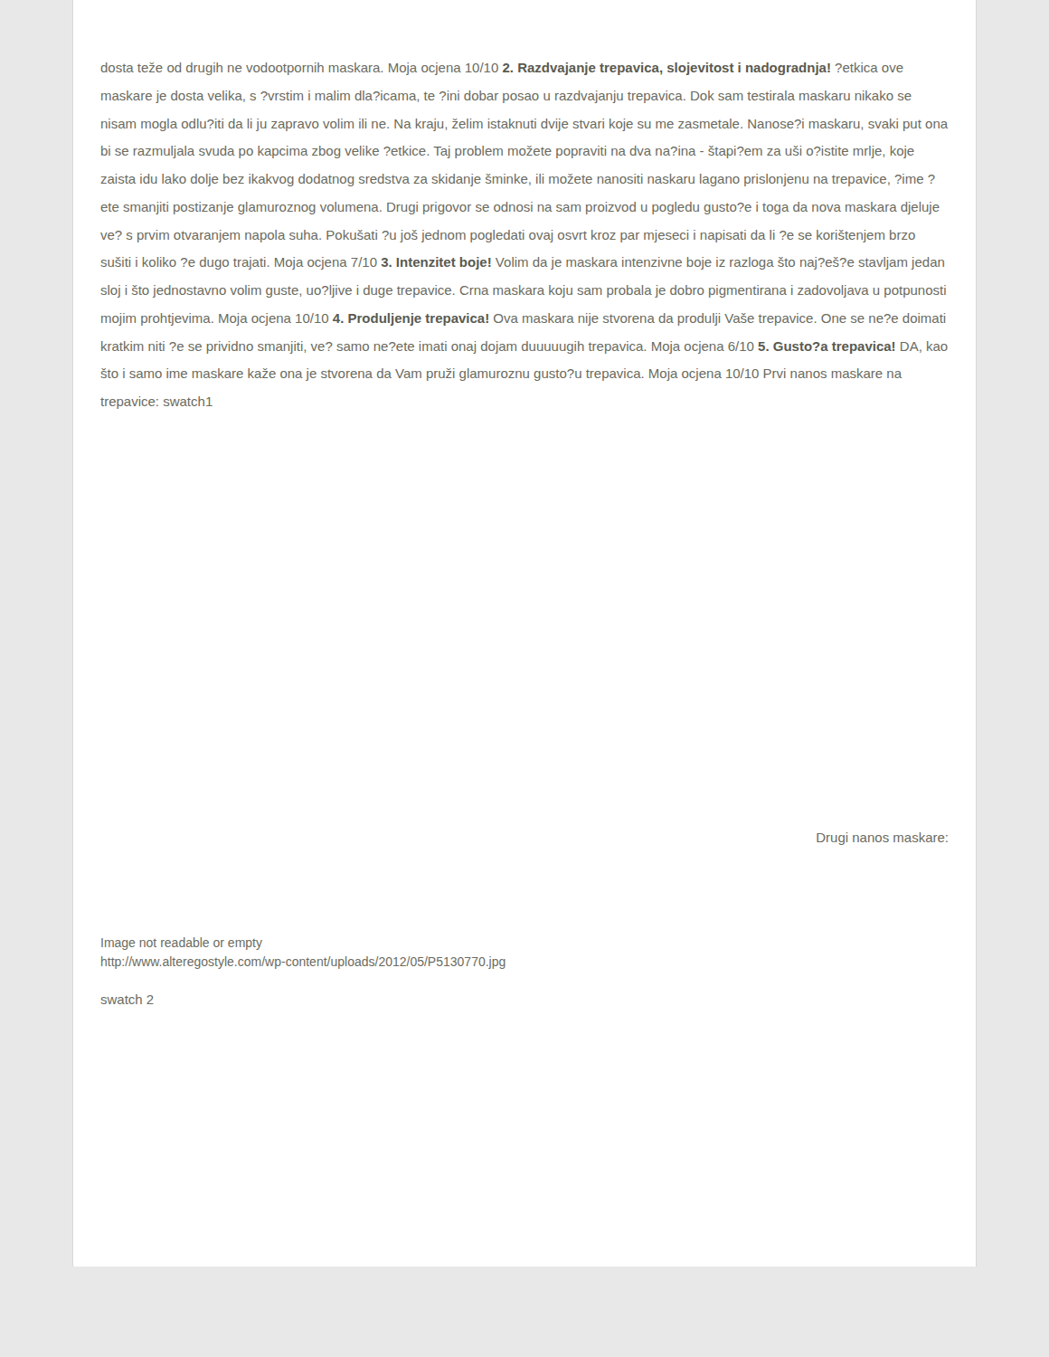dosta teže od drugih ne vodootpornih maskara. Moja ocjena 10/10 2. Razdvajanje trepavica, slojevitost i nadogradnja! ?etkica ove maskare je dosta velika, s ?vrstim i malim dla?icama, te ?ini dobar posao u razdvajanju trepavica. Dok sam testirala maskaru nikako se nisam mogla odlu?iti da li ju zapravo volim ili ne. Na kraju, želim istaknuti dvije stvari koje su me zasmetale. Nanose?i maskaru, svaki put ona bi se razmuljala svuda po kapcima zbog velike ?etkice. Taj problem možete popraviti na dva na?ina - štapi?em za uši o?istite mrlje, koje zaista idu lako dolje bez ikakvog dodatnog sredstva za skidanje šminke, ili možete nanositi naskaru lagano prislonjenu na trepavice, ?ime ?ete smanjiti postizanje glamuroznog volumena. Drugi prigovor se odnosi na sam proizvod u pogledu gusto?e i toga da nova maskara djeluje ve? s prvim otvaranjem napola suha. Pokušati ?u još jednom pogledati ovaj osvrt kroz par mjeseci i napisati da li ?e se korištenjem brzo sušiti i koliko ?e dugo trajati. Moja ocjena 7/10 3. Intenzitet boje! Volim da je maskara intenzivne boje iz razloga što naj?eš?e stavljam jedan sloj i što jednostavno volim guste, uo?ljive i duge trepavice. Crna maskara koju sam probala je dobro pigmentirana i zadovoljava u potpunosti mojim prohtjevima. Moja ocjena 10/10 4. Produljenje trepavica! Ova maskara nije stvorena da produlji Vaše trepavice. One se ne?e doimati kratkim niti ?e se prividno smanjiti, ve? samo ne?ete imati onaj dojam duuuuugih trepavica. Moja ocjena 6/10 5. Gusto?a trepavica! DA, kao što i samo ime maskare kaže ona je stvorena da Vam pruži glamuroznu gusto?u trepavica. Moja ocjena 10/10 Prvi nanos maskare na trepavice: swatch1
Drugi nanos maskare:
Image not readable or empty http://www.alteregostyle.com/wp-content/uploads/2012/05/P5130770.jpg
swatch 2